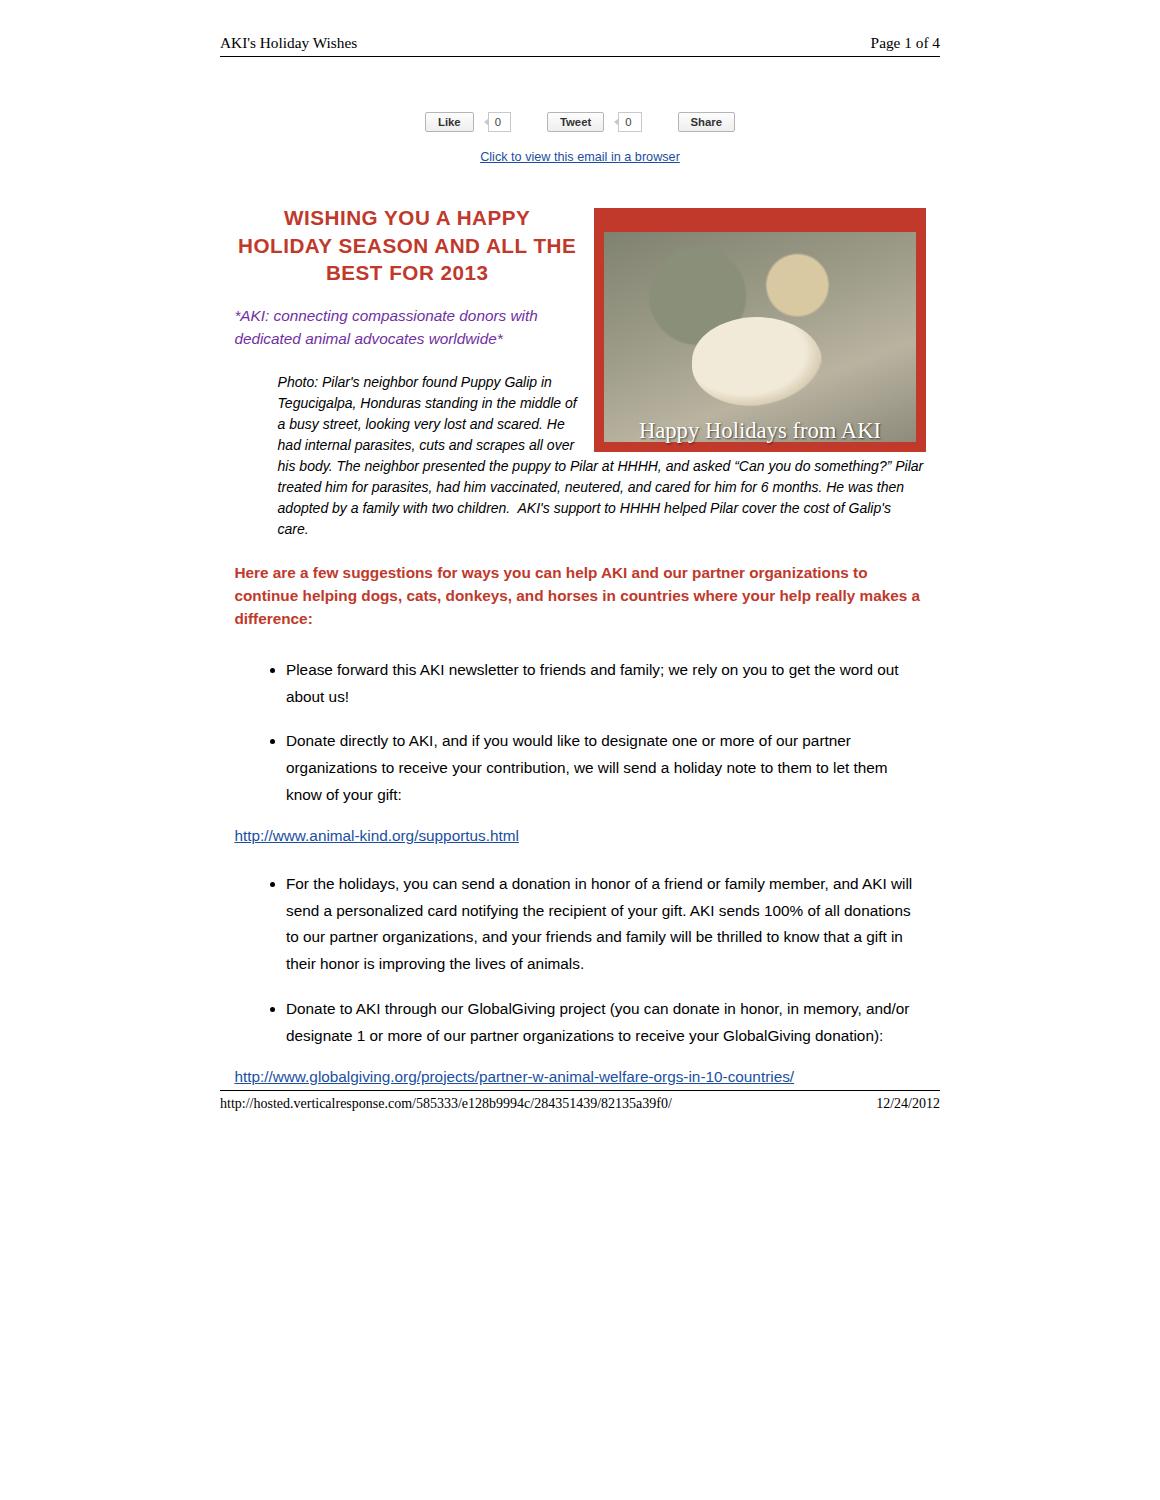AKI's Holiday Wishes
Page 1 of 4
Like 0 Tweet 0 Share
Click to view this email in a browser
Happy Holidays from AKI
WISHING YOU A HAPPY HOLIDAY SEASON AND ALL THE BEST FOR 2013
*AKI: connecting compassionate donors with dedicated animal advocates worldwide*
Photo: Pilar's neighbor found Puppy Galip in Tegucigalpa, Honduras standing in the middle of a busy street, looking very lost and scared. He had internal parasites, cuts and scrapes all over his body. The neighbor presented the puppy to Pilar at HHHH, and asked “Can you do something?” Pilar treated him for parasites, had him vaccinated, neutered, and cared for him for 6 months. He was then adopted by a family with two children. AKI's support to HHHH helped Pilar cover the cost of Galip's care.
Here are a few suggestions for ways you can help AKI and our partner organizations to continue helping dogs, cats, donkeys, and horses in countries where your help really makes a difference:
Please forward this AKI newsletter to friends and family; we rely on you to get the word out about us!
Donate directly to AKI, and if you would like to designate one or more of our partner organizations to receive your contribution, we will send a holiday note to them to let them know of your gift:
http://www.animal-kind.org/supportus.html
For the holidays, you can send a donation in honor of a friend or family member, and AKI will send a personalized card notifying the recipient of your gift. AKI sends 100% of all donations to our partner organizations, and your friends and family will be thrilled to know that a gift in their honor is improving the lives of animals.
Donate to AKI through our GlobalGiving project (you can donate in honor, in memory, and/or designate 1 or more of our partner organizations to receive your GlobalGiving donation):
http://www.globalgiving.org/projects/partner-w-animal-welfare-orgs-in-10-countries/
http://hosted.verticalresponse.com/585333/e128b9994c/284351439/82135a39f0/
12/24/2012